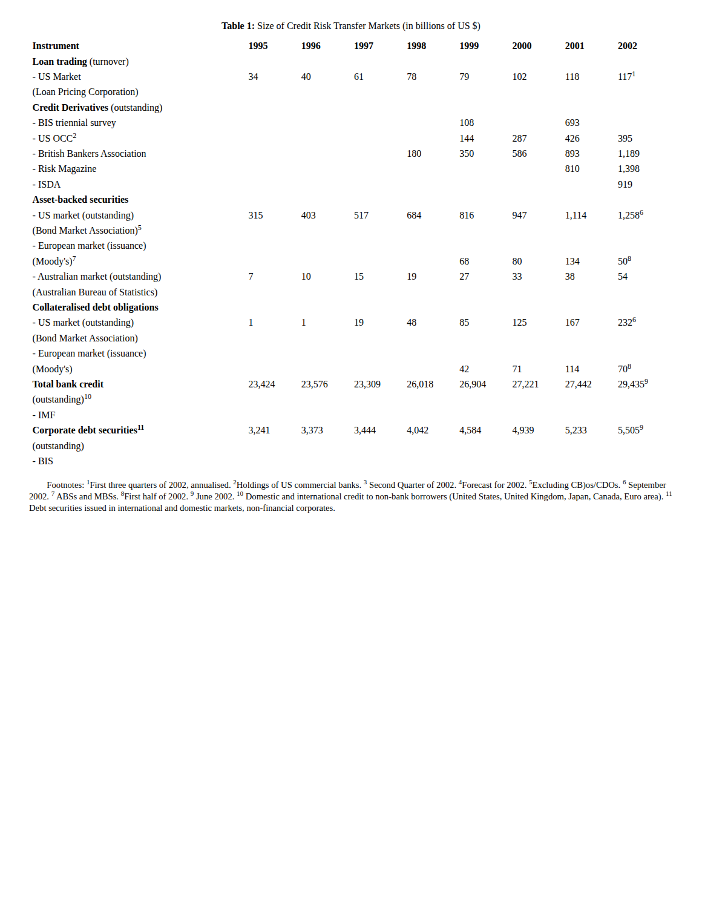Table 1: Size of Credit Risk Transfer Markets (in billions of US $)
| Instrument | 1995 | 1996 | 1997 | 1998 | 1999 | 2000 | 2001 | 2002 |
| --- | --- | --- | --- | --- | --- | --- | --- | --- |
| Loan trading (turnover) | | | | | | | | |
| - US Market | 34 | 40 | 61 | 78 | 79 | 102 | 118 | 117 1 |
| (Loan Pricing Corporation) | | | | | | | | |
| Credit Derivatives (outstanding) | | | | | | | | |
| - BIS triennial survey | | | | | 108 | | 693 | |
| - US OCC 2 | | | | | 144 | 287 | 426 | 395 |
| - British Bankers Association | | | | 180 | 350 | 586 | 893 | 1,189 |
| - Risk Magazine | | | | | | | 810 | 1,398 |
| - ISDA | | | | | | | | 919 |
| Asset-backed securities | | | | | | | | |
| - US market (outstanding) | 315 | 403 | 517 | 684 | 816 | 947 | 1,114 | 1,258 6 |
| (Bond Market Association) 5 | | | | | | | | |
| - European market (issuance) | | | | | | | | |
| (Moody's) 7 | | | | | 68 | 80 | 134 | 50 8 |
| - Australian market (outstanding) | 7 | 10 | 15 | 19 | 27 | 33 | 38 | 54 |
| (Australian Bureau of Statistics) | | | | | | | | |
| Collateralised debt obligations | | | | | | | | |
| - US market (outstanding) | 1 | 1 | 19 | 48 | 85 | 125 | 167 | 232 6 |
| (Bond Market Association) | | | | | | | | |
| - European market (issuance) | | | | | | | | |
| (Moody's) | | | | | 42 | 71 | 114 | 70 8 |
| Total bank credit | 23,424 | 23,576 | 23,309 | 26,018 | 26,904 | 27,221 | 27,442 | 29,435 9 |
| (outstanding) 10 | | | | | | | | |
| - IMF | | | | | | | | |
| Corporate debt securities 11 | 3,241 | 3,373 | 3,444 | 4,042 | 4,584 | 4,939 | 5,233 | 5,505 9 |
| (outstanding) | | | | | | | | |
| - BIS | | | | | | | | |
Footnotes: 1First three quarters of 2002, annualised. 2Holdings of US commercial banks. 3 Second Quarter of 2002. 4Forecast for 2002. 5Excluding CB)os/CDOs. 6 September 2002. 7 ABSs and MBSs. 8First half of 2002. 9 June 2002. 10 Domestic and international credit to non-bank borrowers (United States, United Kingdom, Japan, Canada, Euro area). 11 Debt securities issued in international and domestic markets, non-financial corporates.